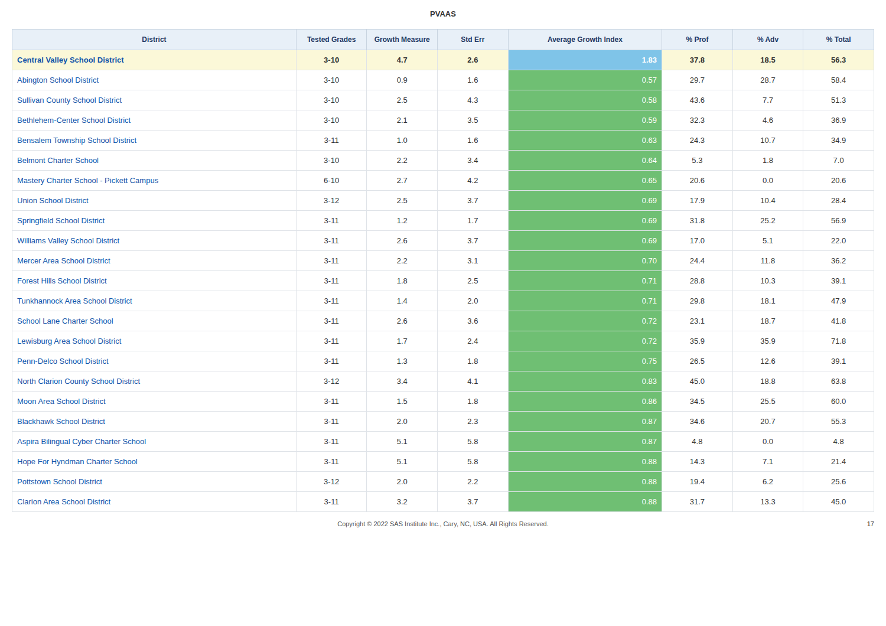PVAAS
| District | Tested Grades | Growth Measure | Std Err | Average Growth Index | % Prof | % Adv | % Total |
| --- | --- | --- | --- | --- | --- | --- | --- |
| Central Valley School District | 3-10 | 4.7 | 2.6 | 1.83 | 37.8 | 18.5 | 56.3 |
| Abington School District | 3-10 | 0.9 | 1.6 | 0.57 | 29.7 | 28.7 | 58.4 |
| Sullivan County School District | 3-10 | 2.5 | 4.3 | 0.58 | 43.6 | 7.7 | 51.3 |
| Bethlehem-Center School District | 3-10 | 2.1 | 3.5 | 0.59 | 32.3 | 4.6 | 36.9 |
| Bensalem Township School District | 3-11 | 1.0 | 1.6 | 0.63 | 24.3 | 10.7 | 34.9 |
| Belmont Charter School | 3-10 | 2.2 | 3.4 | 0.64 | 5.3 | 1.8 | 7.0 |
| Mastery Charter School - Pickett Campus | 6-10 | 2.7 | 4.2 | 0.65 | 20.6 | 0.0 | 20.6 |
| Union School District | 3-12 | 2.5 | 3.7 | 0.69 | 17.9 | 10.4 | 28.4 |
| Springfield School District | 3-11 | 1.2 | 1.7 | 0.69 | 31.8 | 25.2 | 56.9 |
| Williams Valley School District | 3-11 | 2.6 | 3.7 | 0.69 | 17.0 | 5.1 | 22.0 |
| Mercer Area School District | 3-11 | 2.2 | 3.1 | 0.70 | 24.4 | 11.8 | 36.2 |
| Forest Hills School District | 3-11 | 1.8 | 2.5 | 0.71 | 28.8 | 10.3 | 39.1 |
| Tunkhannock Area School District | 3-11 | 1.4 | 2.0 | 0.71 | 29.8 | 18.1 | 47.9 |
| School Lane Charter School | 3-11 | 2.6 | 3.6 | 0.72 | 23.1 | 18.7 | 41.8 |
| Lewisburg Area School District | 3-11 | 1.7 | 2.4 | 0.72 | 35.9 | 35.9 | 71.8 |
| Penn-Delco School District | 3-11 | 1.3 | 1.8 | 0.75 | 26.5 | 12.6 | 39.1 |
| North Clarion County School District | 3-12 | 3.4 | 4.1 | 0.83 | 45.0 | 18.8 | 63.8 |
| Moon Area School District | 3-11 | 1.5 | 1.8 | 0.86 | 34.5 | 25.5 | 60.0 |
| Blackhawk School District | 3-11 | 2.0 | 2.3 | 0.87 | 34.6 | 20.7 | 55.3 |
| Aspira Bilingual Cyber Charter School | 3-11 | 5.1 | 5.8 | 0.87 | 4.8 | 0.0 | 4.8 |
| Hope For Hyndman Charter School | 3-11 | 5.1 | 5.8 | 0.88 | 14.3 | 7.1 | 21.4 |
| Pottstown School District | 3-12 | 2.0 | 2.2 | 0.88 | 19.4 | 6.2 | 25.6 |
| Clarion Area School District | 3-11 | 3.2 | 3.7 | 0.88 | 31.7 | 13.3 | 45.0 |
Copyright © 2022 SAS Institute Inc., Cary, NC, USA. All Rights Reserved. 17